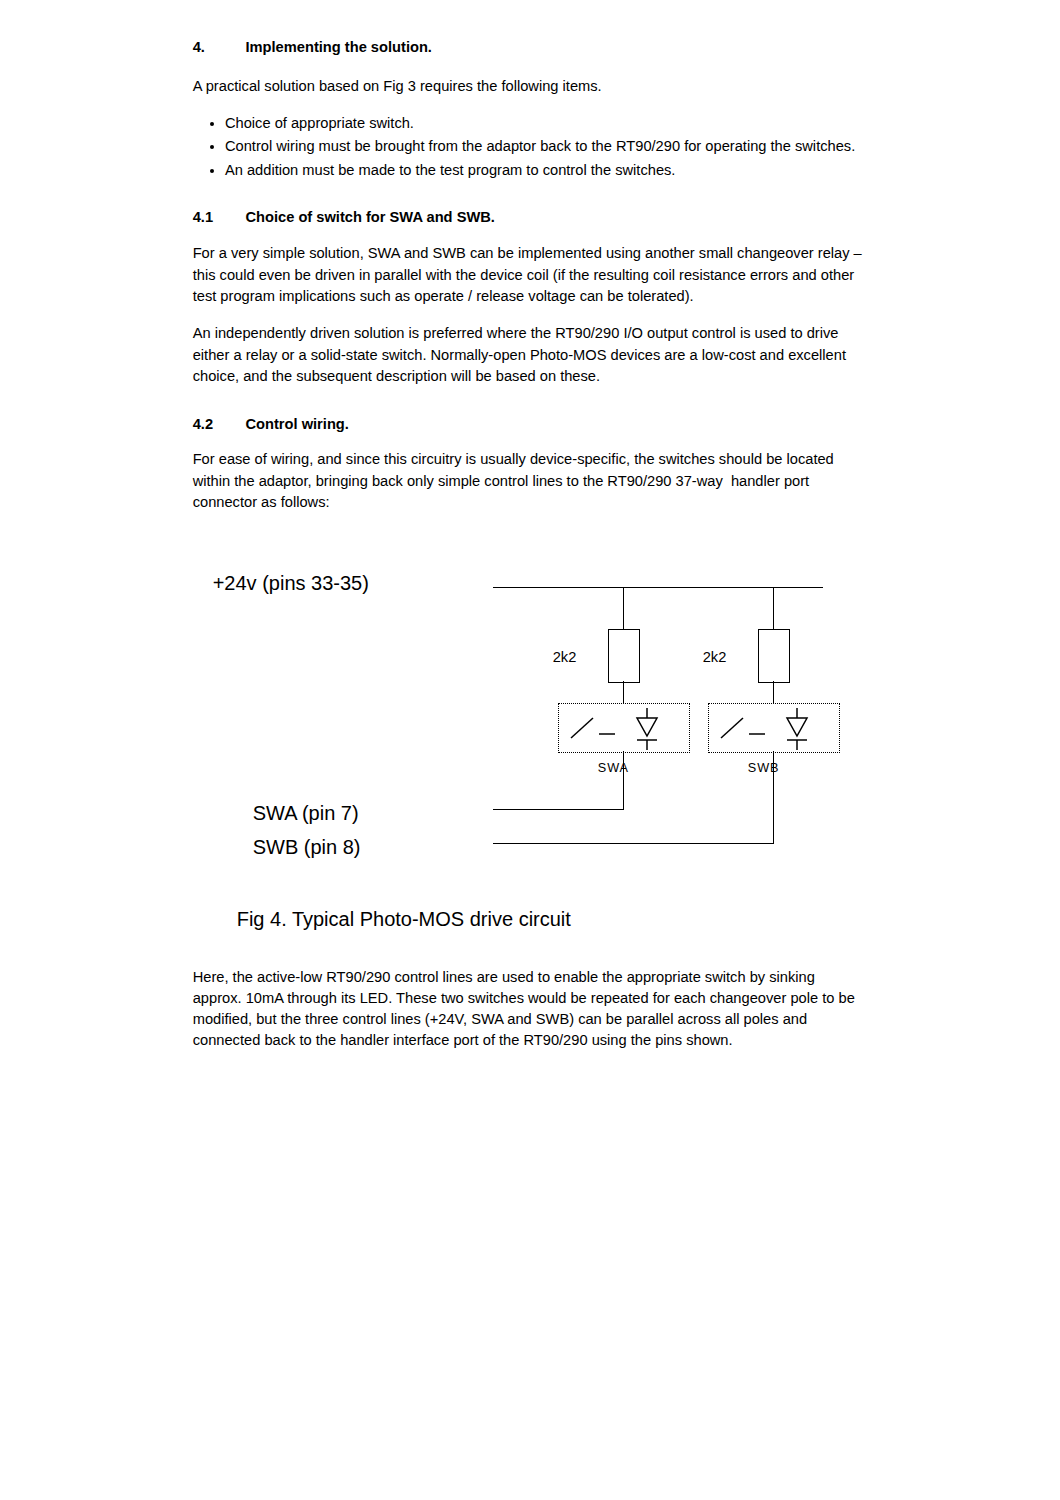4. Implementing the solution.
A practical solution based on Fig 3 requires the following items.
Choice of appropriate switch.
Control wiring must be brought from the adaptor back to the RT90/290 for operating the switches.
An addition must be made to the test program to control the switches.
4.1 Choice of switch for SWA and SWB.
For a very simple solution, SWA and SWB can be implemented using another small changeover relay – this could even be driven in parallel with the device coil (if the resulting coil resistance errors and other test program implications such as operate / release voltage can be tolerated).
An independently driven solution is preferred where the RT90/290 I/O output control is used to drive either a relay or a solid-state switch. Normally-open Photo-MOS devices are a low-cost and excellent choice, and the subsequent description will be based on these.
4.2 Control wiring.
For ease of wiring, and since this circuitry is usually device-specific, the switches should be located within the adaptor, bringing back only simple control lines to the RT90/290 37-way handler port connector as follows:
+24v (pins 33-35)
2k2
2k2
SWA
SWB
SWA (pin 7)
SWB (pin 8)
Fig 4. Typical Photo-MOS drive circuit
Here, the active-low RT90/290 control lines are used to enable the appropriate switch by sinking approx. 10mA through its LED. These two switches would be repeated for each changeover pole to be modified, but the three control lines (+24V, SWA and SWB) can be parallel across all poles and connected back to the handler interface port of the RT90/290 using the pins shown.